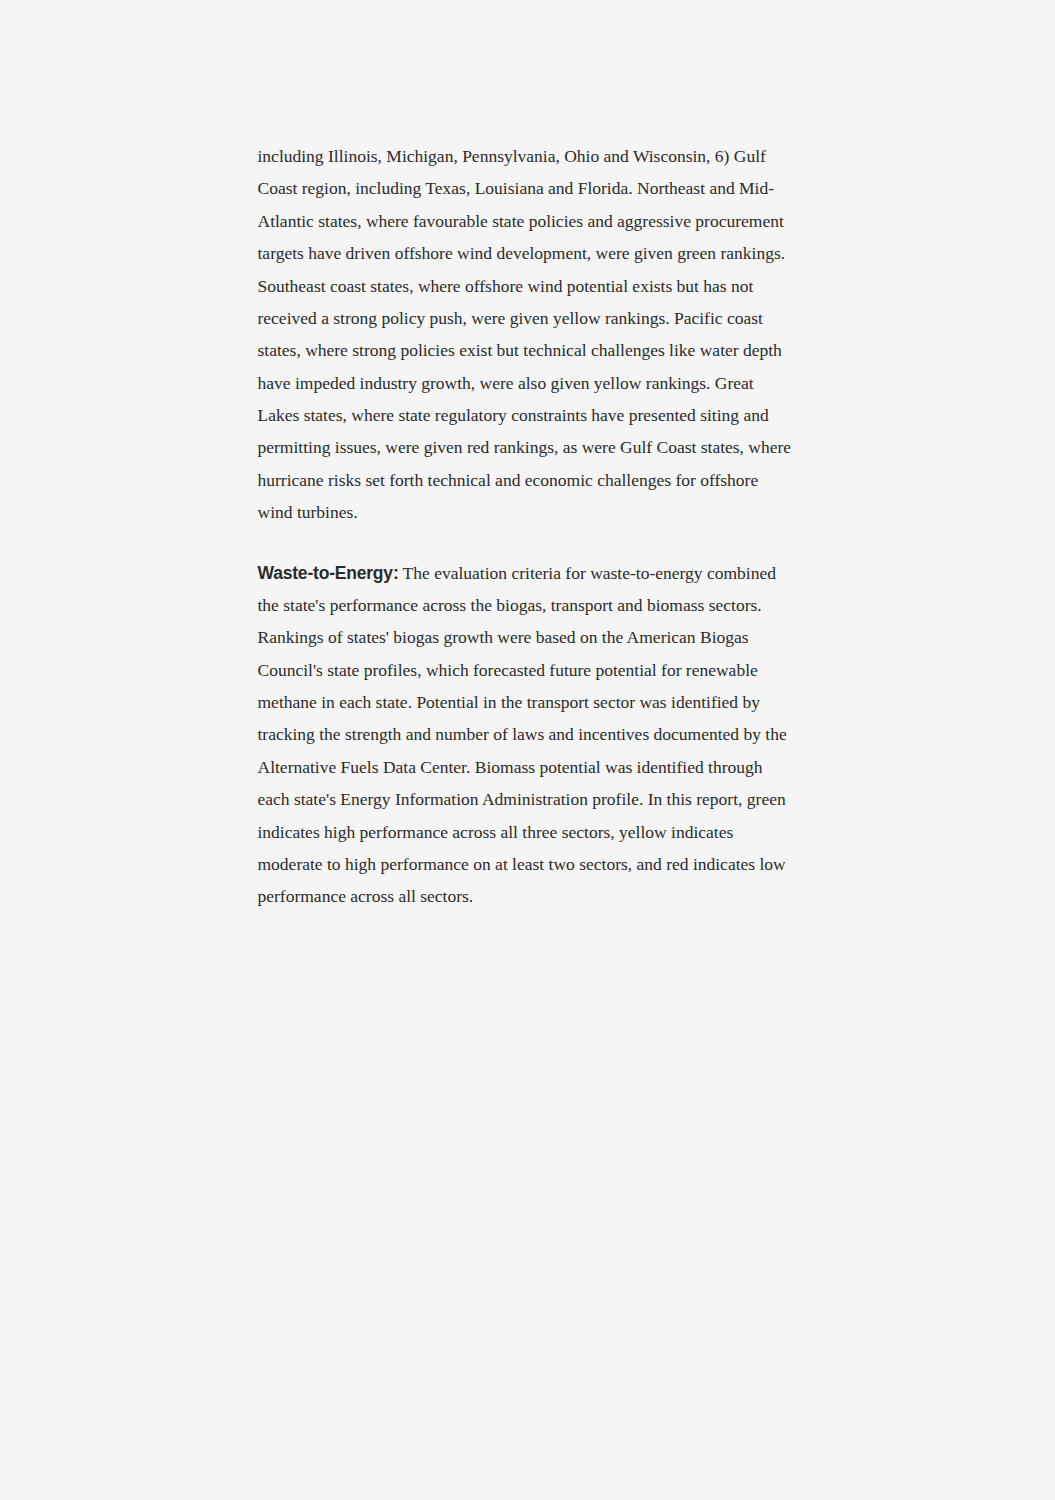including Illinois, Michigan, Pennsylvania, Ohio and Wisconsin, 6) Gulf Coast region, including Texas, Louisiana and Florida. Northeast and Mid-Atlantic states, where favourable state policies and aggressive procurement targets have driven offshore wind development, were given green rankings. Southeast coast states, where offshore wind potential exists but has not received a strong policy push, were given yellow rankings. Pacific coast states, where strong policies exist but technical challenges like water depth have impeded industry growth, were also given yellow rankings. Great Lakes states, where state regulatory constraints have presented siting and permitting issues, were given red rankings, as were Gulf Coast states, where hurricane risks set forth technical and economic challenges for offshore wind turbines.
Waste-to-Energy: The evaluation criteria for waste-to-energy combined the state's performance across the biogas, transport and biomass sectors. Rankings of states' biogas growth were based on the American Biogas Council's state profiles, which forecasted future potential for renewable methane in each state. Potential in the transport sector was identified by tracking the strength and number of laws and incentives documented by the Alternative Fuels Data Center. Biomass potential was identified through each state's Energy Information Administration profile. In this report, green indicates high performance across all three sectors, yellow indicates moderate to high performance on at least two sectors, and red indicates low performance across all sectors.